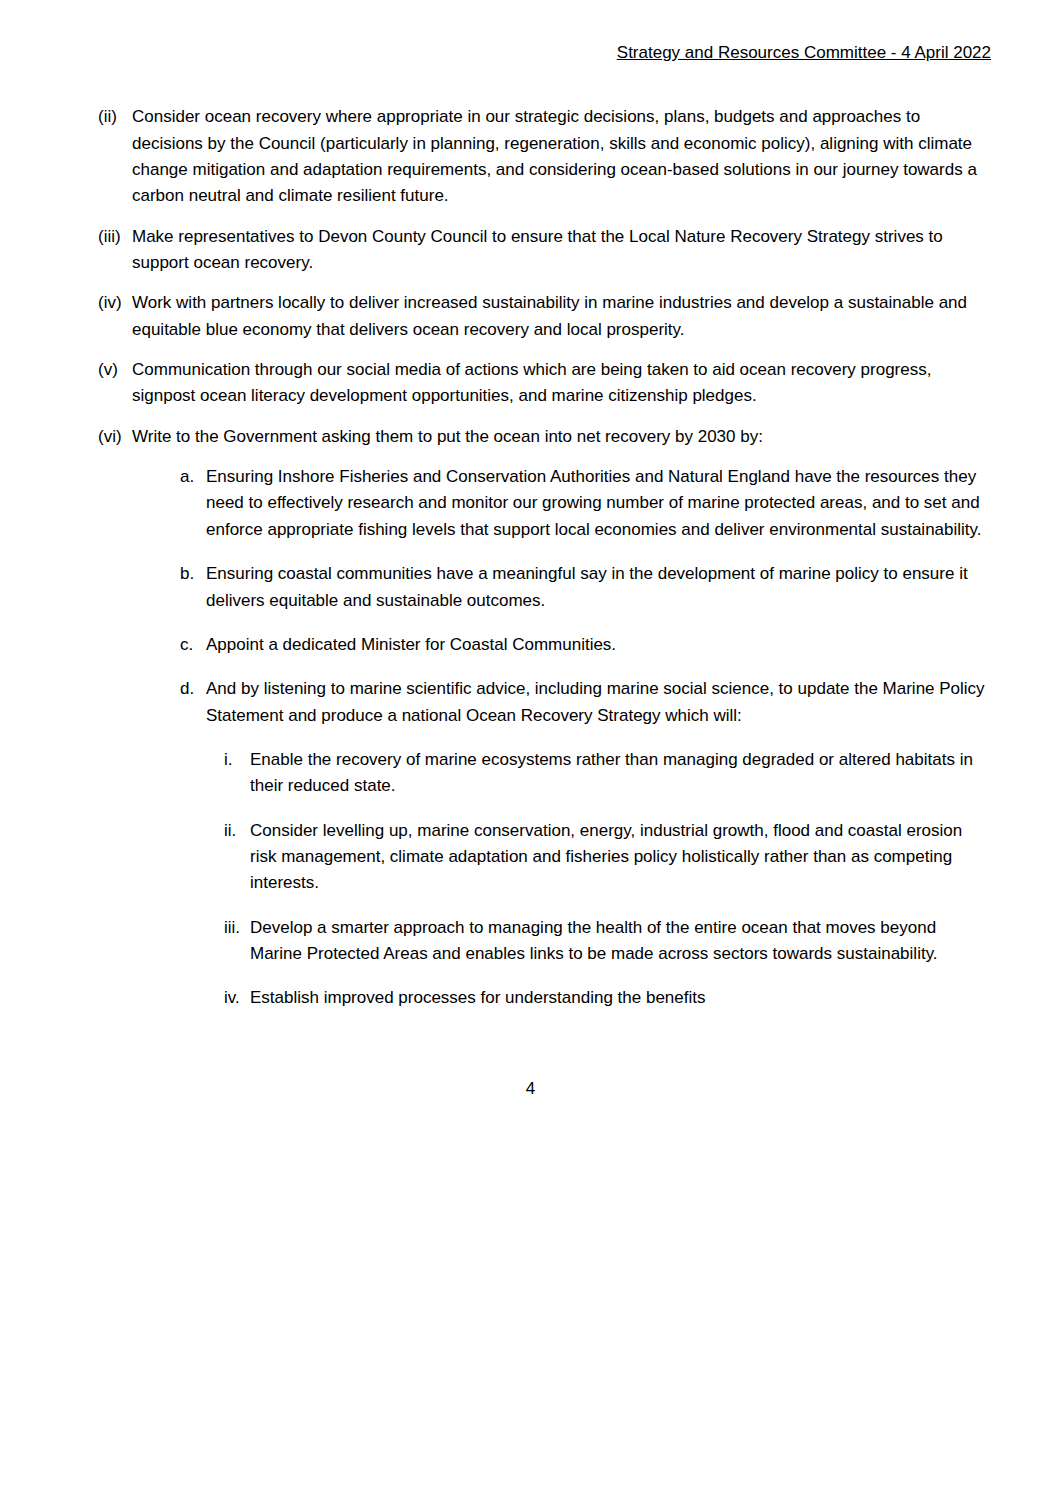Strategy and Resources Committee - 4 April 2022
(ii) Consider ocean recovery where appropriate in our strategic decisions, plans, budgets and approaches to decisions by the Council (particularly in planning, regeneration, skills and economic policy), aligning with climate change mitigation and adaptation requirements, and considering ocean-based solutions in our journey towards a carbon neutral and climate resilient future.
(iii) Make representatives to Devon County Council to ensure that the Local Nature Recovery Strategy strives to support ocean recovery.
(iv) Work with partners locally to deliver increased sustainability in marine industries and develop a sustainable and equitable blue economy that delivers ocean recovery and local prosperity.
(v) Communication through our social media of actions which are being taken to aid ocean recovery progress, signpost ocean literacy development opportunities, and marine citizenship pledges.
(vi)
Write to the Government asking them to put the ocean into net recovery by 2030 by:
a. Ensuring Inshore Fisheries and Conservation Authorities and Natural England have the resources they need to effectively research and monitor our growing number of marine protected areas, and to set and enforce appropriate fishing levels that support local economies and deliver environmental sustainability.
b. Ensuring coastal communities have a meaningful say in the development of marine policy to ensure it delivers equitable and sustainable outcomes.
c. Appoint a dedicated Minister for Coastal Communities.
d.
And by listening to marine scientific advice, including marine social science, to update the Marine Policy Statement and produce a national Ocean Recovery Strategy which will:
i. Enable the recovery of marine ecosystems rather than managing degraded or altered habitats in their reduced state.
ii. Consider levelling up, marine conservation, energy, industrial growth, flood and coastal erosion risk management, climate adaptation and fisheries policy holistically rather than as competing interests.
iii. Develop a smarter approach to managing the health of the entire ocean that moves beyond Marine Protected Areas and enables links to be made across sectors towards sustainability.
iv. Establish improved processes for understanding the benefits
4